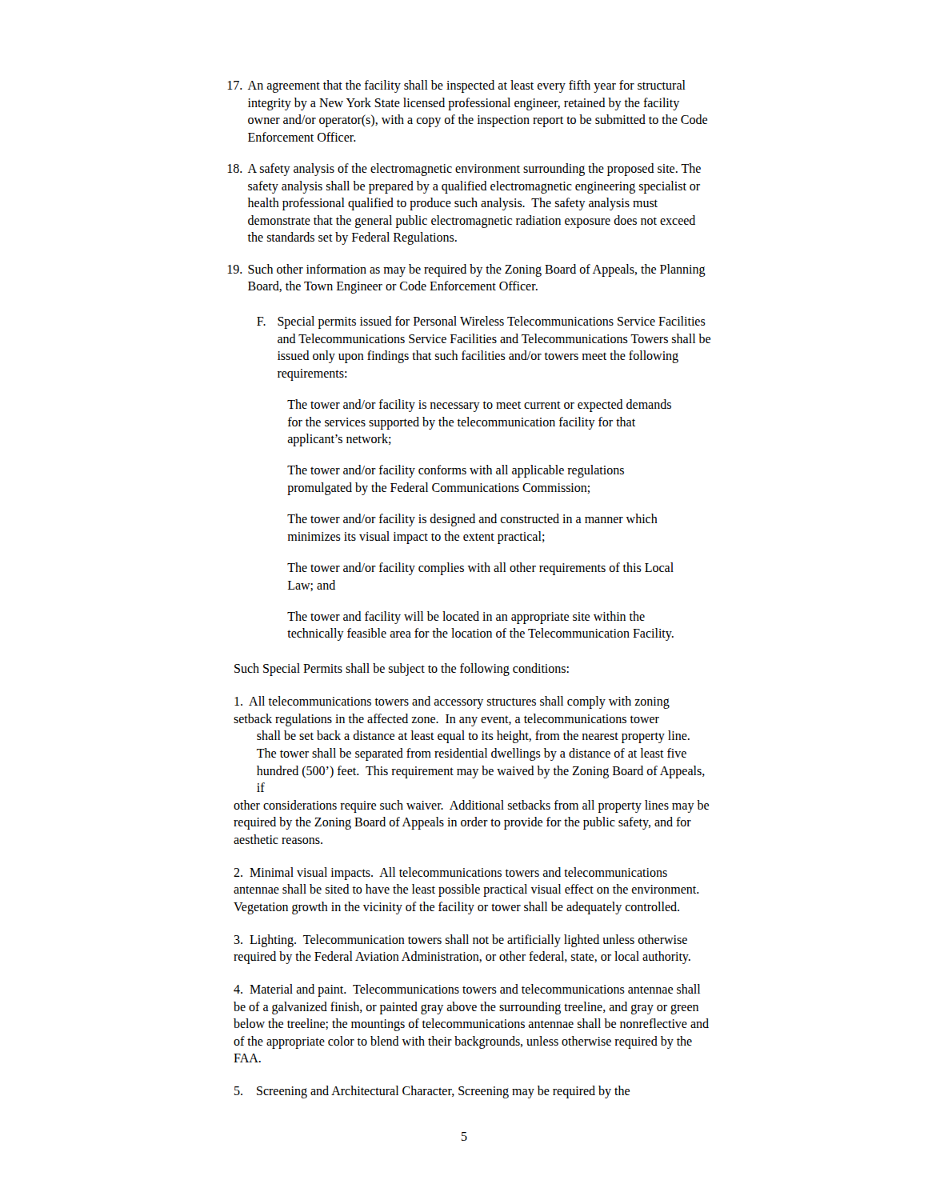17. An agreement that the facility shall be inspected at least every fifth year for structural integrity by a New York State licensed professional engineer, retained by the facility owner and/or operator(s), with a copy of the inspection report to be submitted to the Code Enforcement Officer.
18. A safety analysis of the electromagnetic environment surrounding the proposed site. The safety analysis shall be prepared by a qualified electromagnetic engineering specialist or health professional qualified to produce such analysis. The safety analysis must demonstrate that the general public electromagnetic radiation exposure does not exceed the standards set by Federal Regulations.
19. Such other information as may be required by the Zoning Board of Appeals, the Planning Board, the Town Engineer or Code Enforcement Officer.
F. Special permits issued for Personal Wireless Telecommunications Service Facilities and Telecommunications Service Facilities and Telecommunications Towers shall be issued only upon findings that such facilities and/or towers meet the following requirements:
The tower and/or facility is necessary to meet current or expected demands for the services supported by the telecommunication facility for that applicant’s network;
The tower and/or facility conforms with all applicable regulations promulgated by the Federal Communications Commission;
The tower and/or facility is designed and constructed in a manner which minimizes its visual impact to the extent practical;
The tower and/or facility complies with all other requirements of this Local Law; and
The tower and facility will be located in an appropriate site within the technically feasible area for the location of the Telecommunication Facility.
Such Special Permits shall be subject to the following conditions:
1. All telecommunications towers and accessory structures shall comply with zoning setback regulations in the affected zone. In any event, a telecommunications tower shall be set back a distance at least equal to its height, from the nearest property line. The tower shall be separated from residential dwellings by a distance of at least five hundred (500’) feet. This requirement may be waived by the Zoning Board of Appeals, if other considerations require such waiver. Additional setbacks from all property lines may be required by the Zoning Board of Appeals in order to provide for the public safety, and for aesthetic reasons.
2. Minimal visual impacts. All telecommunications towers and telecommunications antennae shall be sited to have the least possible practical visual effect on the environment. Vegetation growth in the vicinity of the facility or tower shall be adequately controlled.
3. Lighting. Telecommunication towers shall not be artificially lighted unless otherwise required by the Federal Aviation Administration, or other federal, state, or local authority.
4. Material and paint. Telecommunications towers and telecommunications antennae shall be of a galvanized finish, or painted gray above the surrounding treeline, and gray or green below the treeline; the mountings of telecommunications antennae shall be nonreflective and of the appropriate color to blend with their backgrounds, unless otherwise required by the FAA.
5. Screening and Architectural Character, Screening may be required by the
5